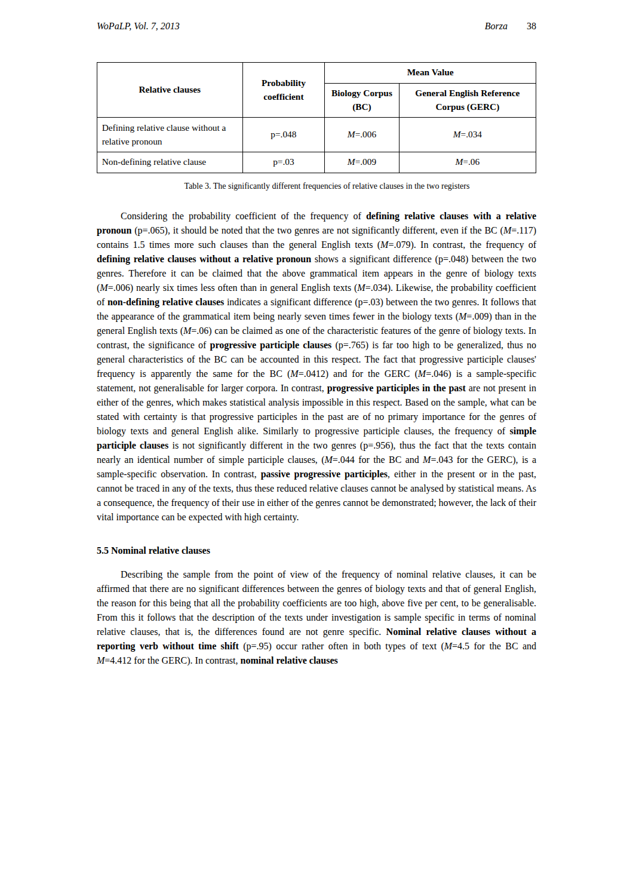WoPaLP, Vol. 7, 2013
Borza38
| Relative clauses | Probability coefficient | Mean Value |
| --- | --- | --- |
| Biology Corpus (BC) | General English Reference Corpus (GERC) |
| Defining relative clause without a relative pronoun | p=.048 | M =.006 | M =.034 |
| Non-defining relative clause | p=.03 | M =.009 | M =.06 |
Table 3. The significantly different frequencies of relative clauses in the two registers
Considering the probability coefficient of the frequency of defining relative clauses with a relative pronoun (p=.065), it should be noted that the two genres are not significantly different, even if the BC (M=.117) contains 1.5 times more such clauses than the general English texts (M=.079). In contrast, the frequency of defining relative clauses without a relative pronoun shows a significant difference (p=.048) between the two genres. Therefore it can be claimed that the above grammatical item appears in the genre of biology texts (M=.006) nearly six times less often than in general English texts (M=.034). Likewise, the probability coefficient of non-defining relative clauses indicates a significant difference (p=.03) between the two genres. It follows that the appearance of the grammatical item being nearly seven times fewer in the biology texts (M=.009) than in the general English texts (M=.06) can be claimed as one of the characteristic features of the genre of biology texts. In contrast, the significance of progressive participle clauses (p=.765) is far too high to be generalized, thus no general characteristics of the BC can be accounted in this respect. The fact that progressive participle clauses' frequency is apparently the same for the BC (M=.0412) and for the GERC (M=.046) is a sample-specific statement, not generalisable for larger corpora. In contrast, progressive participles in the past are not present in either of the genres, which makes statistical analysis impossible in this respect. Based on the sample, what can be stated with certainty is that progressive participles in the past are of no primary importance for the genres of biology texts and general English alike. Similarly to progressive participle clauses, the frequency of simple participle clauses is not significantly different in the two genres (p=.956), thus the fact that the texts contain nearly an identical number of simple participle clauses, (M=.044 for the BC and M=.043 for the GERC), is a sample-specific observation. In contrast, passive progressive participles, either in the present or in the past, cannot be traced in any of the texts, thus these reduced relative clauses cannot be analysed by statistical means. As a consequence, the frequency of their use in either of the genres cannot be demonstrated; however, the lack of their vital importance can be expected with high certainty.
5.5 Nominal relative clauses
Describing the sample from the point of view of the frequency of nominal relative clauses, it can be affirmed that there are no significant differences between the genres of biology texts and that of general English, the reason for this being that all the probability coefficients are too high, above five per cent, to be generalisable. From this it follows that the description of the texts under investigation is sample specific in terms of nominal relative clauses, that is, the differences found are not genre specific. Nominal relative clauses without a reporting verb without time shift (p=.95) occur rather often in both types of text (M=4.5 for the BC and M=4.412 for the GERC). In contrast, nominal relative clauses